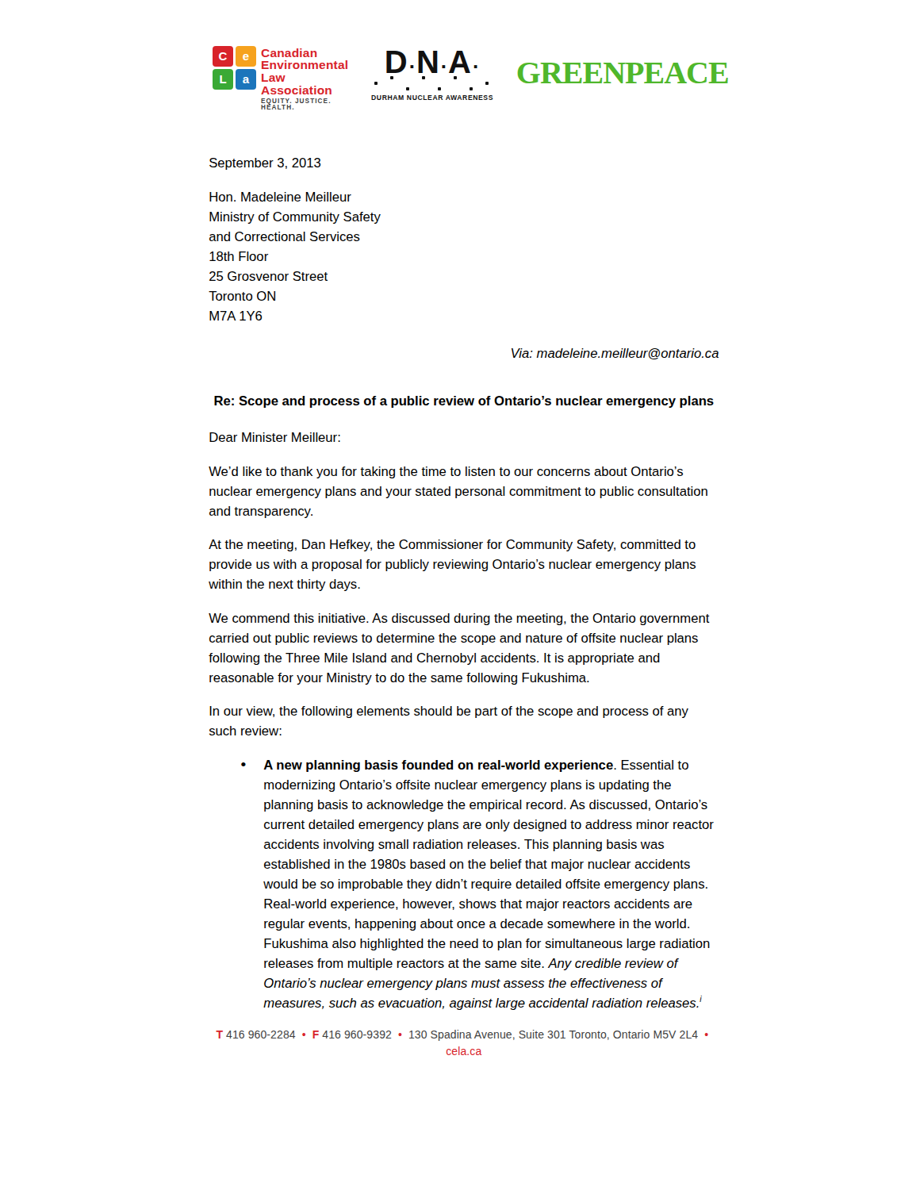C e L a
Canadian Environmental Law Association EQUITY. JUSTICE. HEALTH.
D. N. A.
DURHAM NUCLEAR AWARENESS
GREENPEACE
September 3, 2013
Hon. Madeleine Meilleur
Ministry of Community Safety
and Correctional Services
18th Floor
25 Grosvenor Street
Toronto ON
M7A 1Y6
Via: madeleine.meilleur@ontario.ca
Re: Scope and process of a public review of Ontario’s nuclear emergency plans
Dear Minister Meilleur:
We’d like to thank you for taking the time to listen to our concerns about Ontario’s nuclear emergency plans and your stated personal commitment to public consultation and transparency.
At the meeting, Dan Hefkey, the Commissioner for Community Safety, committed to provide us with a proposal for publicly reviewing Ontario’s nuclear emergency plans within the next thirty days.
We commend this initiative. As discussed during the meeting, the Ontario government carried out public reviews to determine the scope and nature of offsite nuclear plans following the Three Mile Island and Chernobyl accidents. It is appropriate and reasonable for your Ministry to do the same following Fukushima.
In our view, the following elements should be part of the scope and process of any such review:
A new planning basis founded on real-world experience. Essential to modernizing Ontario’s offsite nuclear emergency plans is updating the planning basis to acknowledge the empirical record. As discussed, Ontario’s current detailed emergency plans are only designed to address minor reactor accidents involving small radiation releases. This planning basis was established in the 1980s based on the belief that major nuclear accidents would be so improbable they didn’t require detailed offsite emergency plans. Real-world experience, however, shows that major reactors accidents are regular events, happening about once a decade somewhere in the world. Fukushima also highlighted the need to plan for simultaneous large radiation releases from multiple reactors at the same site. Any credible review of Ontario’s nuclear emergency plans must assess the effectiveness of measures, such as evacuation, against large accidental radiation releases.i
T 416 960-2284 • F 416 960-9392 • 130 Spadina Avenue, Suite 301 Toronto, Ontario M5V 2L4 • cela.ca